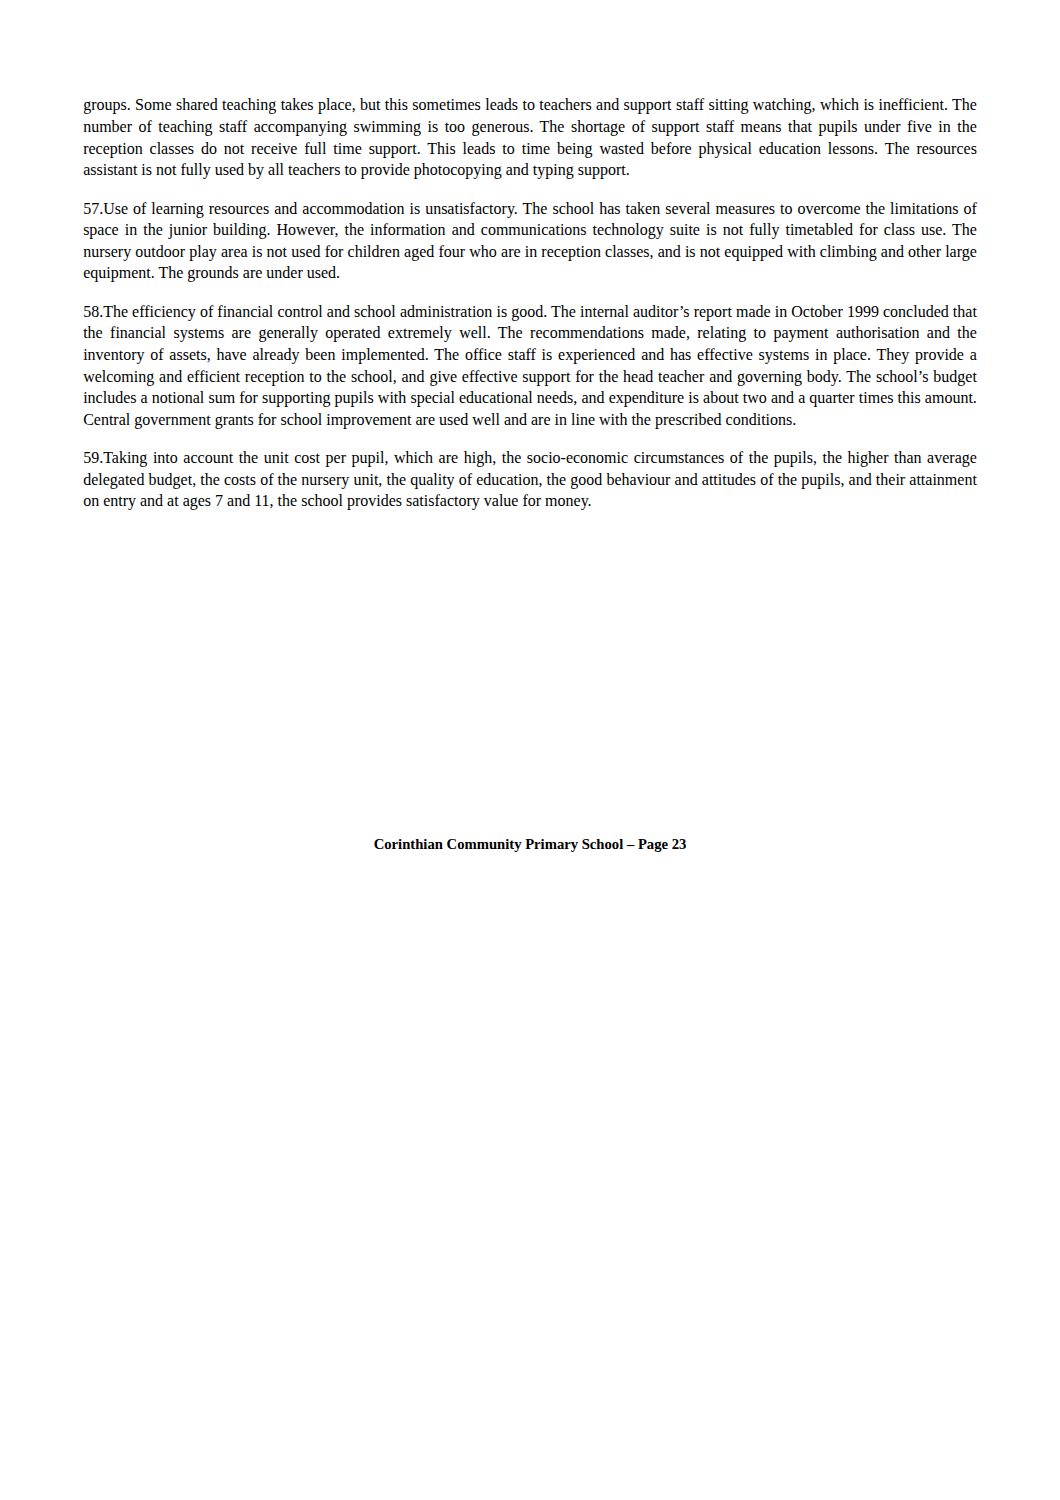groups. Some shared teaching takes place, but this sometimes leads to teachers and support staff sitting watching, which is inefficient. The number of teaching staff accompanying swimming is too generous. The shortage of support staff means that pupils under five in the reception classes do not receive full time support. This leads to time being wasted before physical education lessons. The resources assistant is not fully used by all teachers to provide photocopying and typing support.
57.Use of learning resources and accommodation is unsatisfactory. The school has taken several measures to overcome the limitations of space in the junior building. However, the information and communications technology suite is not fully timetabled for class use. The nursery outdoor play area is not used for children aged four who are in reception classes, and is not equipped with climbing and other large equipment. The grounds are under used.
58.The efficiency of financial control and school administration is good. The internal auditor’s report made in October 1999 concluded that the financial systems are generally operated extremely well. The recommendations made, relating to payment authorisation and the inventory of assets, have already been implemented. The office staff is experienced and has effective systems in place. They provide a welcoming and efficient reception to the school, and give effective support for the head teacher and governing body. The school’s budget includes a notional sum for supporting pupils with special educational needs, and expenditure is about two and a quarter times this amount. Central government grants for school improvement are used well and are in line with the prescribed conditions.
59.Taking into account the unit cost per pupil, which are high, the socio-economic circumstances of the pupils, the higher than average delegated budget, the costs of the nursery unit, the quality of education, the good behaviour and attitudes of the pupils, and their attainment on entry and at ages 7 and 11, the school provides satisfactory value for money.
Corinthian Community Primary School – Page 23